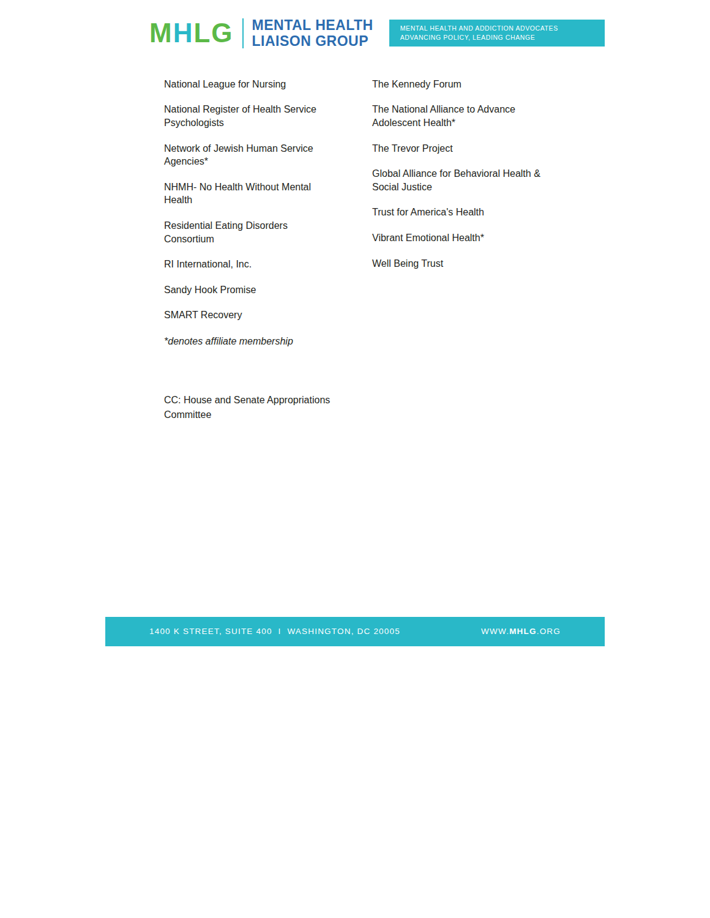MHLG Mental Health
Liaison Group
Mental Health and Addiction Advocates Advancing Policy, Leading Change
National League for Nursing
National Register of Health Service Psychologists
Network of Jewish Human Service Agencies*
NHMH- No Health Without Mental Health
Residential Eating Disorders Consortium
RI International, Inc.
Sandy Hook Promise
SMART Recovery
*denotes affiliate membership
CC: House and Senate Appropriations Committee
The Kennedy Forum
The National Alliance to Advance Adolescent Health*
The Trevor Project
Global Alliance for Behavioral Health & Social Justice
Trust for America's Health
Vibrant Emotional Health*
Well Being Trust
1400 K Street, Suite 400 I Washington, DC 20005 www.MHLG.org